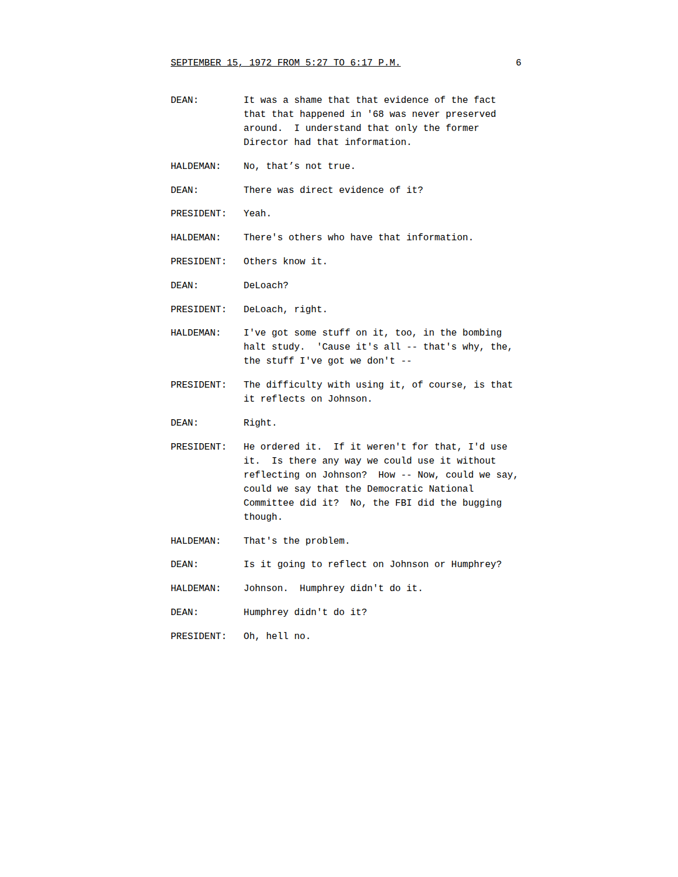SEPTEMBER 15, 1972 FROM 5:27 TO 6:17 P.M. 6
DEAN:
It was a shame that that evidence of the fact that that happened in '68 was never preserved around. I understand that only the former Director had that information.
HALDEMAN:
No, that’s not true.
DEAN:
There was direct evidence of it?
PRESIDENT:
Yeah.
HALDEMAN:
There's others who have that information.
PRESIDENT:
Others know it.
DEAN:
DeLoach?
PRESIDENT:
DeLoach, right.
HALDEMAN:
I've got some stuff on it, too, in the bombing halt study. 'Cause it's all -- that's why, the, the stuff I've got we don't --
PRESIDENT:
The difficulty with using it, of course, is that it reflects on Johnson.
DEAN:
Right.
PRESIDENT:
He ordered it. If it weren't for that, I'd use it. Is there any way we could use it without reflecting on Johnson? How -- Now, could we say, could we say that the Democratic National Committee did it? No, the FBI did the bugging though.
HALDEMAN:
That's the problem.
DEAN:
Is it going to reflect on Johnson or Humphrey?
HALDEMAN:
Johnson. Humphrey didn't do it.
DEAN:
Humphrey didn't do it?
PRESIDENT:
Oh, hell no.